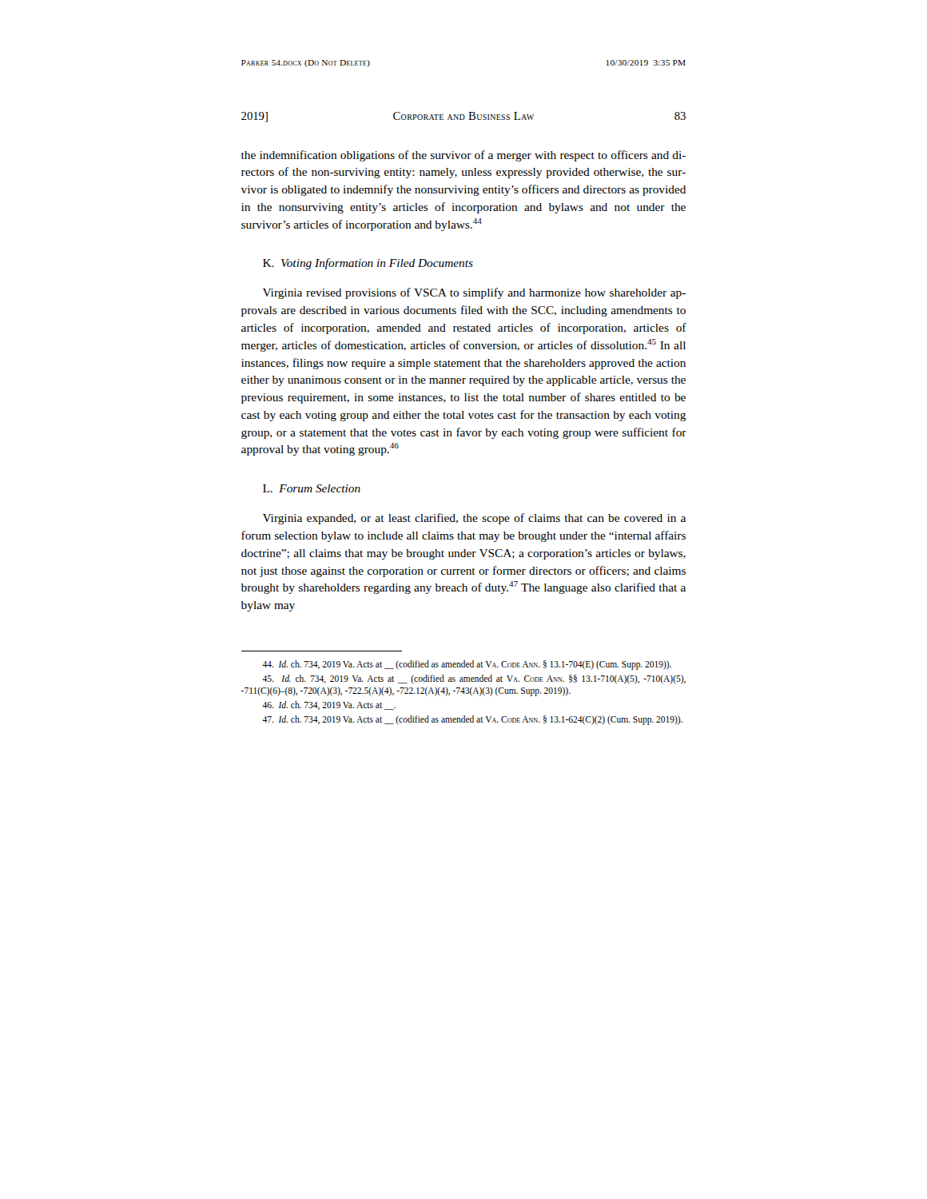Parker 54.docx (Do Not Delete)
10/30/2019 3:35 PM
2019]
Corporate and Business Law
83
the indemnification obligations of the survivor of a merger with respect to officers and directors of the non-surviving entity: namely, unless expressly provided otherwise, the survivor is obligated to indemnify the nonsurviving entity’s officers and directors as provided in the nonsurviving entity’s articles of incorporation and bylaws and not under the survivor’s articles of incorporation and bylaws.44
K. Voting Information in Filed Documents
Virginia revised provisions of VSCA to simplify and harmonize how shareholder approvals are described in various documents filed with the SCC, including amendments to articles of incorporation, amended and restated articles of incorporation, articles of merger, articles of domestication, articles of conversion, or articles of dissolution.45 In all instances, filings now require a simple statement that the shareholders approved the action either by unanimous consent or in the manner required by the applicable article, versus the previous requirement, in some instances, to list the total number of shares entitled to be cast by each voting group and either the total votes cast for the transaction by each voting group, or a statement that the votes cast in favor by each voting group were sufficient for approval by that voting group.46
L. Forum Selection
Virginia expanded, or at least clarified, the scope of claims that can be covered in a forum selection bylaw to include all claims that may be brought under the “internal affairs doctrine”; all claims that may be brought under VSCA; a corporation’s articles or bylaws, not just those against the corporation or current or former directors or officers; and claims brought by shareholders regarding any breach of duty.47 The language also clarified that a bylaw may
44. Id. ch. 734, 2019 Va. Acts at __ (codified as amended at Va. Code Ann. § 13.1-704(E) (Cum. Supp. 2019)).
45. Id. ch. 734, 2019 Va. Acts at __ (codified as amended at Va. Code Ann. §§ 13.1-710(A)(5), -710(A)(5), -711(C)(6)–(8), -720(A)(3), -722.5(A)(4), -722.12(A)(4), -743(A)(3) (Cum. Supp. 2019)).
46. Id. ch. 734, 2019 Va. Acts at __.
47. Id. ch. 734, 2019 Va. Acts at __ (codified as amended at Va. Code Ann. § 13.1-624(C)(2) (Cum. Supp. 2019)).